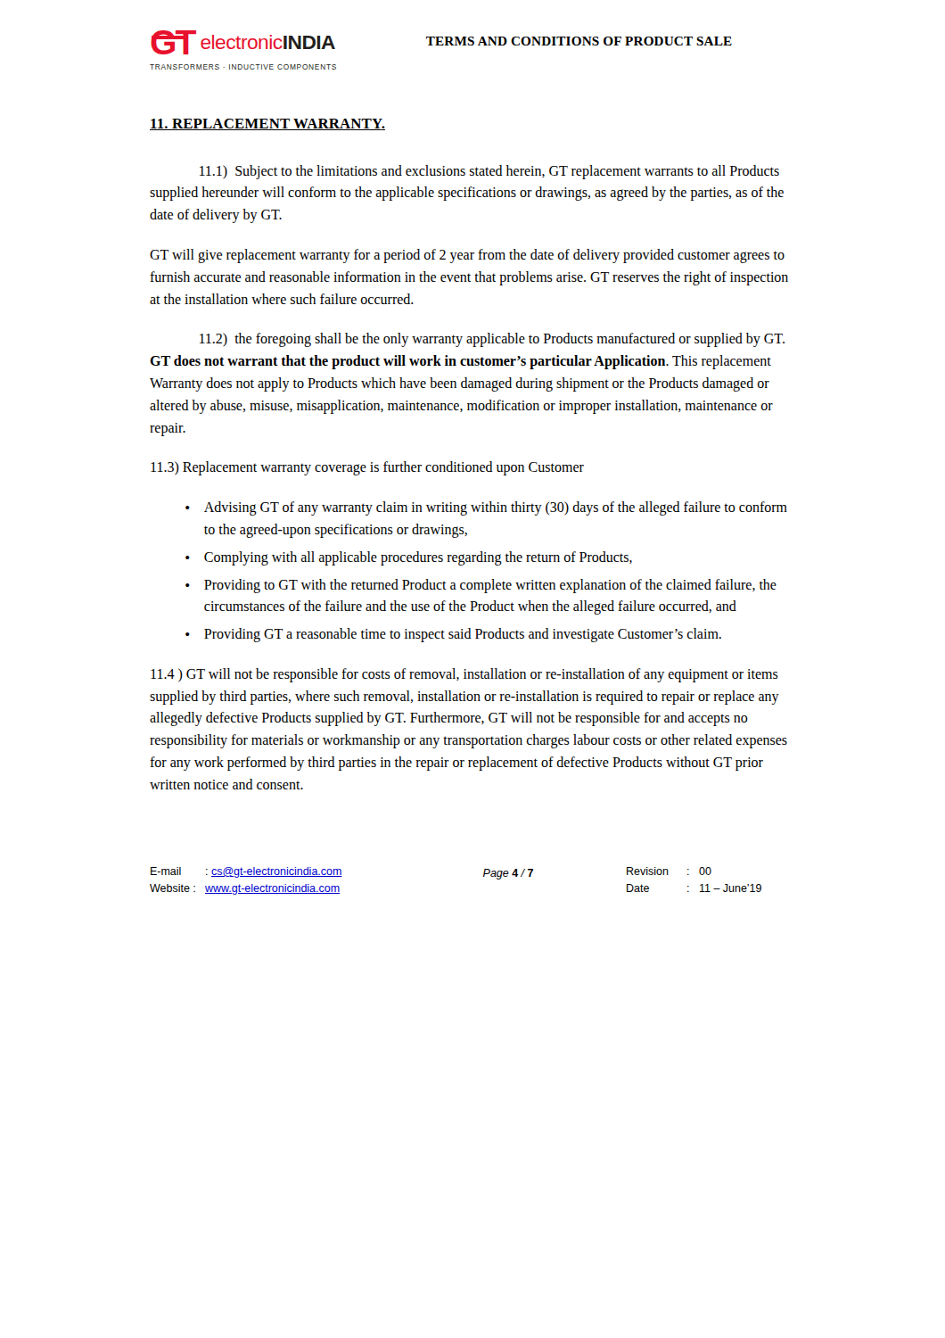GT electronic INDIA
TRANSFORMERS · INDUCTIVE COMPONENTS
TERMS AND CONDITIONS OF PRODUCT SALE
11. REPLACEMENT WARRANTY.
11.1) Subject to the limitations and exclusions stated herein, GT replacement warrants to all Products supplied hereunder will conform to the applicable specifications or drawings, as agreed by the parties, as of the date of delivery by GT.
GT will give replacement warranty for a period of 2 year from the date of delivery provided customer agrees to furnish accurate and reasonable information in the event that problems arise. GT reserves the right of inspection at the installation where such failure occurred.
11.2) the foregoing shall be the only warranty applicable to Products manufactured or supplied by GT. GT does not warrant that the product will work in customer’s particular Application. This replacement Warranty does not apply to Products which have been damaged during shipment or the Products damaged or altered by abuse, misuse, misapplication, maintenance, modification or improper installation, maintenance or repair.
11.3) Replacement warranty coverage is further conditioned upon Customer
Advising GT of any warranty claim in writing within thirty (30) days of the alleged failure to conform to the agreed-upon specifications or drawings,
Complying with all applicable procedures regarding the return of Products,
Providing to GT with the returned Product a complete written explanation of the claimed failure, the circumstances of the failure and the use of the Product when the alleged failure occurred, and
Providing GT a reasonable time to inspect said Products and investigate Customer’s claim.
11.4 ) GT will not be responsible for costs of removal, installation or re-installation of any equipment or items supplied by third parties, where such removal, installation or re-installation is required to repair or replace any allegedly defective Products supplied by GT. Furthermore, GT will not be responsible for and accepts no responsibility for materials or workmanship or any transportation charges labour costs or other related expenses for any work performed by third parties in the repair or replacement of defective Products without GT prior written notice and consent.
E-mail: cs@gt-electronicindia.com
Website : www.gt-electronicindia.com
Page 4 / 7
Revision: 00
Date: 11 – June’19